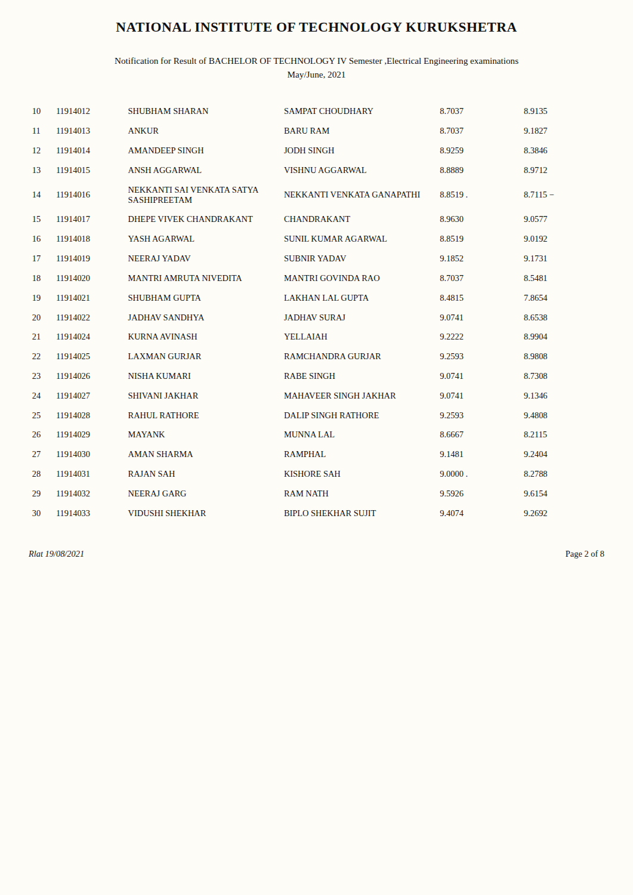NATIONAL INSTITUTE OF TECHNOLOGY KURUKSHETRA
Notification for Result of BACHELOR OF TECHNOLOGY IV Semester ,Electrical Engineering examinations
May/June, 2021
| 10 | 11914012 | SHUBHAM SHARAN | SAMPAT CHOUDHARY | 8.7037 | 8.9135 |
| 11 | 11914013 | ANKUR | BARU RAM | 8.7037 | 9.1827 |
| 12 | 11914014 | AMANDEEP SINGH | JODH SINGH | 8.9259 | 8.3846 |
| 13 | 11914015 | ANSH AGGARWAL | VISHNU AGGARWAL | 8.8889 | 8.9712 |
| 14 | 11914016 | NEKKANTI SAI VENKATA SATYA SASHIPREETAM | NEKKANTI VENKATA GANAPATHI | 8.8519 . | 8.7115 − |
| 15 | 11914017 | DHEPE VIVEK CHANDRAKANT | CHANDRAKANT | 8.9630 | 9.0577 |
| 16 | 11914018 | YASH AGARWAL | SUNIL KUMAR AGARWAL | 8.8519 | 9.0192 |
| 17 | 11914019 | NEERAJ YADAV | SUBNIR YADAV | 9.1852 | 9.1731 |
| 18 | 11914020 | MANTRI AMRUTA NIVEDITA | MANTRI GOVINDA RAO | 8.7037 | 8.5481 |
| 19 | 11914021 | SHUBHAM GUPTA | LAKHAN LAL GUPTA | 8.4815 | 7.8654 |
| 20 | 11914022 | JADHAV SANDHYA | JADHAV SURAJ | 9.0741 | 8.6538 |
| 21 | 11914024 | KURNA AVINASH | YELLAIAH | 9.2222 | 8.9904 |
| 22 | 11914025 | LAXMAN GURJAR | RAMCHANDRA GURJAR | 9.2593 | 8.9808 |
| 23 | 11914026 | NISHA KUMARI | RABE SINGH | 9.0741 | 8.7308 |
| 24 | 11914027 | SHIVANI JAKHAR | MAHAVEER SINGH JAKHAR | 9.0741 | 9.1346 |
| 25 | 11914028 | RAHUL RATHORE | DALIP SINGH RATHORE | 9.2593 | 9.4808 |
| 26 | 11914029 | MAYANK | MUNNA LAL | 8.6667 | 8.2115 |
| 27 | 11914030 | AMAN SHARMA | RAMPHAL | 9.1481 | 9.2404 |
| 28 | 11914031 | RAJAN SAH | KISHORE SAH | 9.0000 . | 8.2788 |
| 29 | 11914032 | NEERAJ GARG | RAM NATH | 9.5926 | 9.6154 |
| 30 | 11914033 | VIDUSHI SHEKHAR | BIPLO SHEKHAR SUJIT | 9.4074 | 9.2692 |
Rlat 19/08/2021
Page 2 of 8